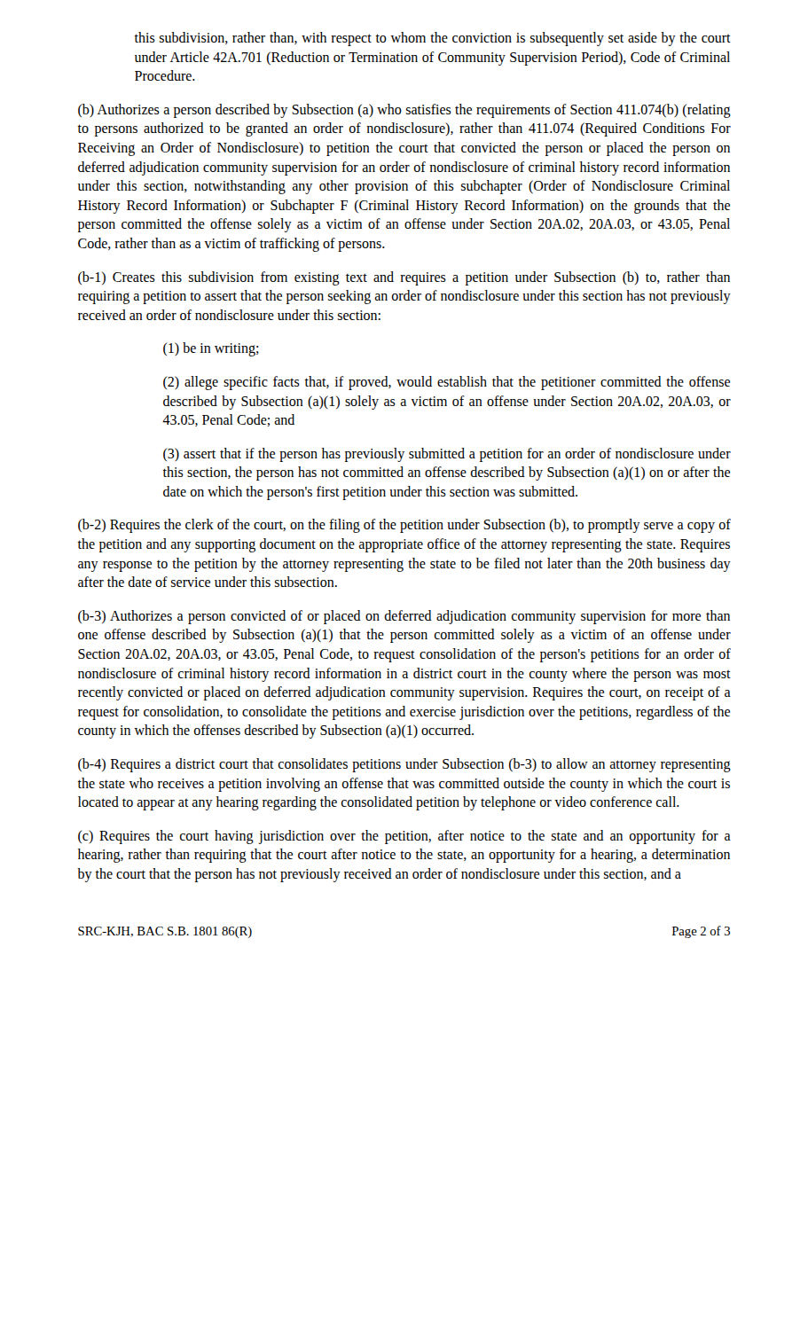this subdivision, rather than, with respect to whom the conviction is subsequently set aside by the court under Article 42A.701 (Reduction or Termination of Community Supervision Period), Code of Criminal Procedure.
(b) Authorizes a person described by Subsection (a) who satisfies the requirements of Section 411.074(b) (relating to persons authorized to be granted an order of nondisclosure), rather than 411.074 (Required Conditions For Receiving an Order of Nondisclosure) to petition the court that convicted the person or placed the person on deferred adjudication community supervision for an order of nondisclosure of criminal history record information under this section, notwithstanding any other provision of this subchapter (Order of Nondisclosure Criminal History Record Information) or Subchapter F (Criminal History Record Information) on the grounds that the person committed the offense solely as a victim of an offense under Section 20A.02, 20A.03, or 43.05, Penal Code, rather than as a victim of trafficking of persons.
(b-1) Creates this subdivision from existing text and requires a petition under Subsection (b) to, rather than requiring a petition to assert that the person seeking an order of nondisclosure under this section has not previously received an order of nondisclosure under this section:
(1) be in writing;
(2) allege specific facts that, if proved, would establish that the petitioner committed the offense described by Subsection (a)(1) solely as a victim of an offense under Section 20A.02, 20A.03, or 43.05, Penal Code; and
(3) assert that if the person has previously submitted a petition for an order of nondisclosure under this section, the person has not committed an offense described by Subsection (a)(1) on or after the date on which the person's first petition under this section was submitted.
(b-2) Requires the clerk of the court, on the filing of the petition under Subsection (b), to promptly serve a copy of the petition and any supporting document on the appropriate office of the attorney representing the state. Requires any response to the petition by the attorney representing the state to be filed not later than the 20th business day after the date of service under this subsection.
(b-3) Authorizes a person convicted of or placed on deferred adjudication community supervision for more than one offense described by Subsection (a)(1) that the person committed solely as a victim of an offense under Section 20A.02, 20A.03, or 43.05, Penal Code, to request consolidation of the person's petitions for an order of nondisclosure of criminal history record information in a district court in the county where the person was most recently convicted or placed on deferred adjudication community supervision. Requires the court, on receipt of a request for consolidation, to consolidate the petitions and exercise jurisdiction over the petitions, regardless of the county in which the offenses described by Subsection (a)(1) occurred.
(b-4) Requires a district court that consolidates petitions under Subsection (b-3) to allow an attorney representing the state who receives a petition involving an offense that was committed outside the county in which the court is located to appear at any hearing regarding the consolidated petition by telephone or video conference call.
(c) Requires the court having jurisdiction over the petition, after notice to the state and an opportunity for a hearing, rather than requiring that the court after notice to the state, an opportunity for a hearing, a determination by the court that the person has not previously received an order of nondisclosure under this section, and a
SRC-KJH, BAC S.B. 1801 86(R) Page 2 of 3